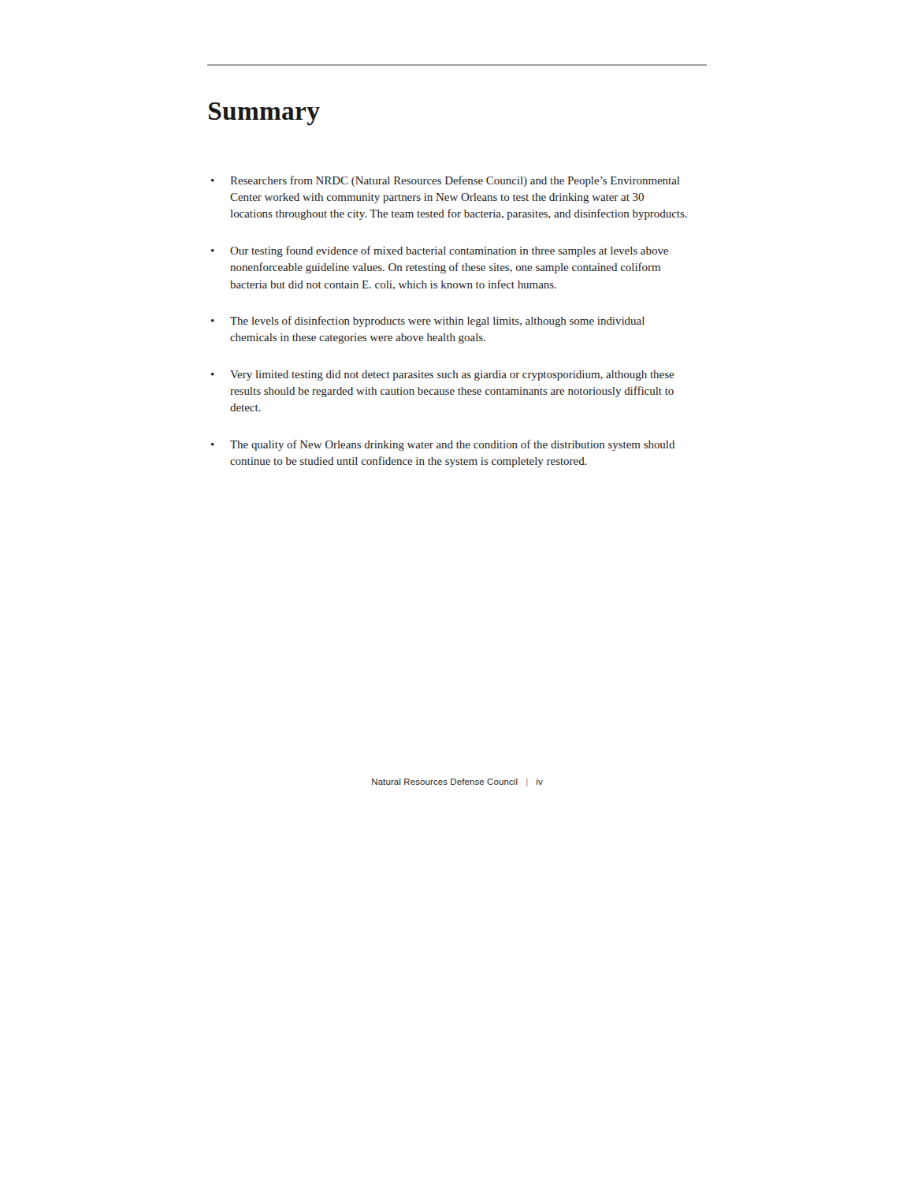Summary
Researchers from NRDC (Natural Resources Defense Council) and the People’s Environmental Center worked with community partners in New Orleans to test the drinking water at 30 locations throughout the city. The team tested for bacteria, parasites, and disinfection byproducts.
Our testing found evidence of mixed bacterial contamination in three samples at levels above nonenforceable guideline values. On retesting of these sites, one sample contained coliform bacteria but did not contain E. coli, which is known to infect humans.
The levels of disinfection byproducts were within legal limits, although some individual chemicals in these categories were above health goals.
Very limited testing did not detect parasites such as giardia or cryptosporidium, although these results should be regarded with caution because these contaminants are notoriously difficult to detect.
The quality of New Orleans drinking water and the condition of the distribution system should continue to be studied until confidence in the system is completely restored.
Natural Resources Defense Council | iv